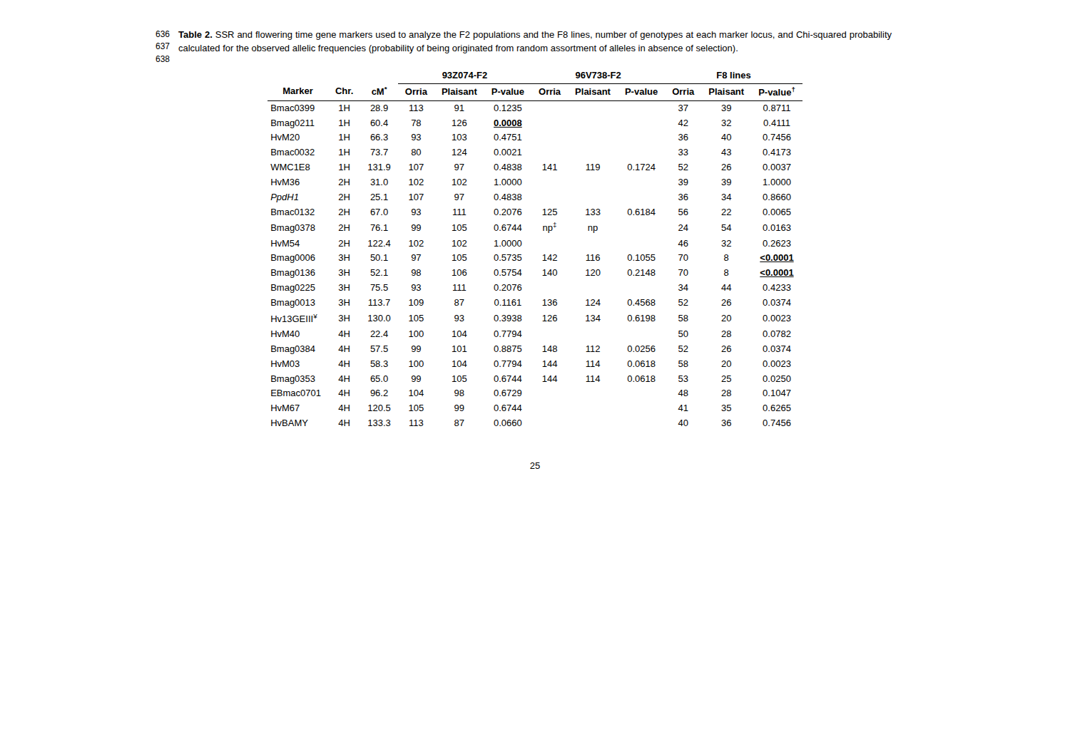636
637
638
Table 2. SSR and flowering time gene markers used to analyze the F2 populations and the F8 lines, number of genotypes at each marker locus, and Chi-squared probability calculated for the observed allelic frequencies (probability of being originated from random assortment of alleles in absence of selection).
| | | | 93Z074-F2 | 96V738-F2 | F8 lines |
| --- | --- | --- | --- | --- | --- |
| Marker | Chr. | cM * | Orria | Plaisant | P-value | Orria | Plaisant | P-value | Orria | Plaisant | P-value † |
| Bmac0399 | 1H | 28.9 | 113 | 91 | 0.1235 | | | | 37 | 39 | 0.8711 |
| Bmag0211 | 1H | 60.4 | 78 | 126 | 0.0008 | | | | 42 | 32 | 0.4111 |
| HvM20 | 1H | 66.3 | 93 | 103 | 0.4751 | | | | 36 | 40 | 0.7456 |
| Bmac0032 | 1H | 73.7 | 80 | 124 | 0.0021 | | | | 33 | 43 | 0.4173 |
| WMC1E8 | 1H | 131.9 | 107 | 97 | 0.4838 | 141 | 119 | 0.1724 | 52 | 26 | 0.0037 |
| HvM36 | 2H | 31.0 | 102 | 102 | 1.0000 | | | | 39 | 39 | 1.0000 |
| PpdH1 | 2H | 25.1 | 107 | 97 | 0.4838 | | | | 36 | 34 | 0.8660 |
| Bmac0132 | 2H | 67.0 | 93 | 111 | 0.2076 | 125 | 133 | 0.6184 | 56 | 22 | 0.0065 |
| Bmag0378 | 2H | 76.1 | 99 | 105 | 0.6744 | np ‡ | np | | 24 | 54 | 0.0163 |
| HvM54 | 2H | 122.4 | 102 | 102 | 1.0000 | | | | 46 | 32 | 0.2623 |
| Bmag0006 | 3H | 50.1 | 97 | 105 | 0.5735 | 142 | 116 | 0.1055 | 70 | 8 | <0.0001 |
| Bmag0136 | 3H | 52.1 | 98 | 106 | 0.5754 | 140 | 120 | 0.2148 | 70 | 8 | <0.0001 |
| Bmag0225 | 3H | 75.5 | 93 | 111 | 0.2076 | | | | 34 | 44 | 0.4233 |
| Bmag0013 | 3H | 113.7 | 109 | 87 | 0.1161 | 136 | 124 | 0.4568 | 52 | 26 | 0.0374 |
| Hv13GEIII ¥ | 3H | 130.0 | 105 | 93 | 0.3938 | 126 | 134 | 0.6198 | 58 | 20 | 0.0023 |
| HvM40 | 4H | 22.4 | 100 | 104 | 0.7794 | | | | 50 | 28 | 0.0782 |
| Bmag0384 | 4H | 57.5 | 99 | 101 | 0.8875 | 148 | 112 | 0.0256 | 52 | 26 | 0.0374 |
| HvM03 | 4H | 58.3 | 100 | 104 | 0.7794 | 144 | 114 | 0.0618 | 58 | 20 | 0.0023 |
| Bmag0353 | 4H | 65.0 | 99 | 105 | 0.6744 | 144 | 114 | 0.0618 | 53 | 25 | 0.0250 |
| EBmac0701 | 4H | 96.2 | 104 | 98 | 0.6729 | | | | 48 | 28 | 0.1047 |
| HvM67 | 4H | 120.5 | 105 | 99 | 0.6744 | | | | 41 | 35 | 0.6265 |
| HvBAMY | 4H | 133.3 | 113 | 87 | 0.0660 | | | | 40 | 36 | 0.7456 |
25